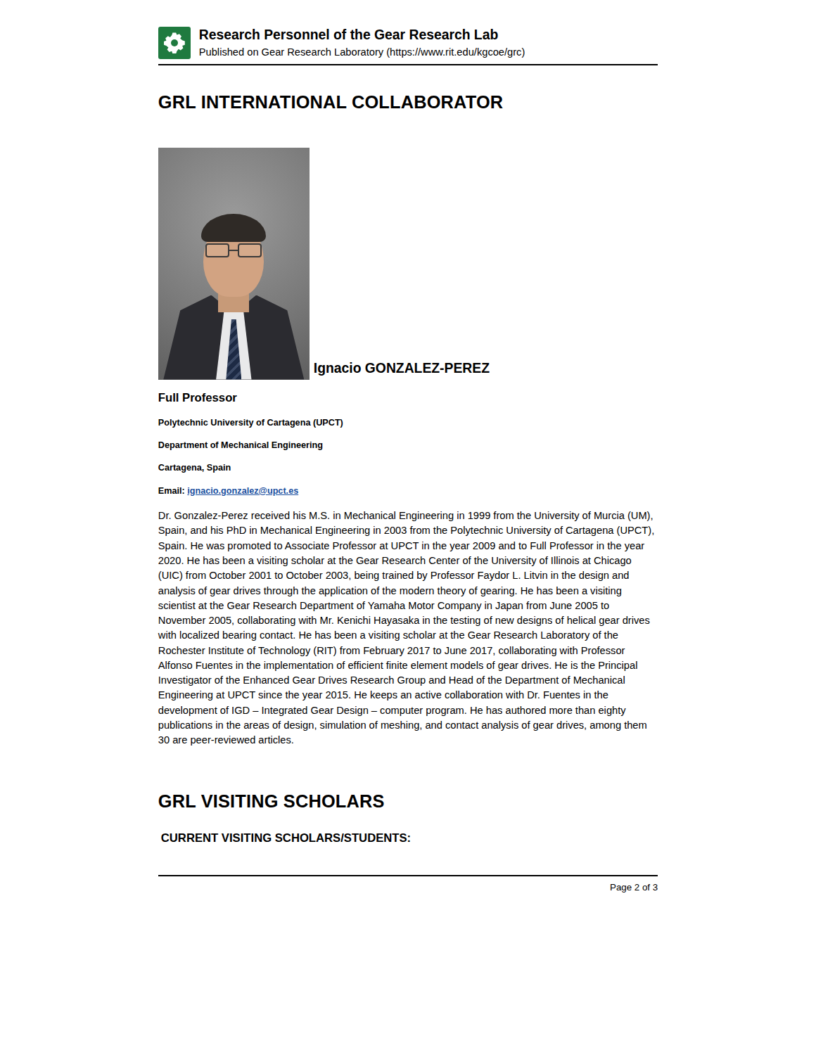Research Personnel of the Gear Research Lab
Published on Gear Research Laboratory (https://www.rit.edu/kgcoe/grc)
GRL INTERNATIONAL COLLABORATOR
Ignacio GONZALEZ-PEREZ
Full Professor
Polytechnic University of Cartagena (UPCT)
Department of Mechanical Engineering
Cartagena, Spain
Email: ignacio.gonzalez@upct.es
Dr. Gonzalez-Perez received his M.S. in Mechanical Engineering in 1999 from the University of Murcia (UM), Spain, and his PhD in Mechanical Engineering in 2003 from the Polytechnic University of Cartagena (UPCT), Spain. He was promoted to Associate Professor at UPCT in the year 2009 and to Full Professor in the year 2020. He has been a visiting scholar at the Gear Research Center of the University of Illinois at Chicago (UIC) from October 2001 to October 2003, being trained by Professor Faydor L. Litvin in the design and analysis of gear drives through the application of the modern theory of gearing. He has been a visiting scientist at the Gear Research Department of Yamaha Motor Company in Japan from June 2005 to November 2005, collaborating with Mr. Kenichi Hayasaka in the testing of new designs of helical gear drives with localized bearing contact. He has been a visiting scholar at the Gear Research Laboratory of the Rochester Institute of Technology (RIT) from February 2017 to June 2017, collaborating with Professor Alfonso Fuentes in the implementation of efficient finite element models of gear drives. He is the Principal Investigator of the Enhanced Gear Drives Research Group and Head of the Department of Mechanical Engineering at UPCT since the year 2015. He keeps an active collaboration with Dr. Fuentes in the development of IGD – Integrated Gear Design – computer program. He has authored more than eighty publications in the areas of design, simulation of meshing, and contact analysis of gear drives, among them 30 are peer-reviewed articles.
GRL VISITING SCHOLARS
CURRENT VISITING SCHOLARS/STUDENTS:
Page 2 of 3